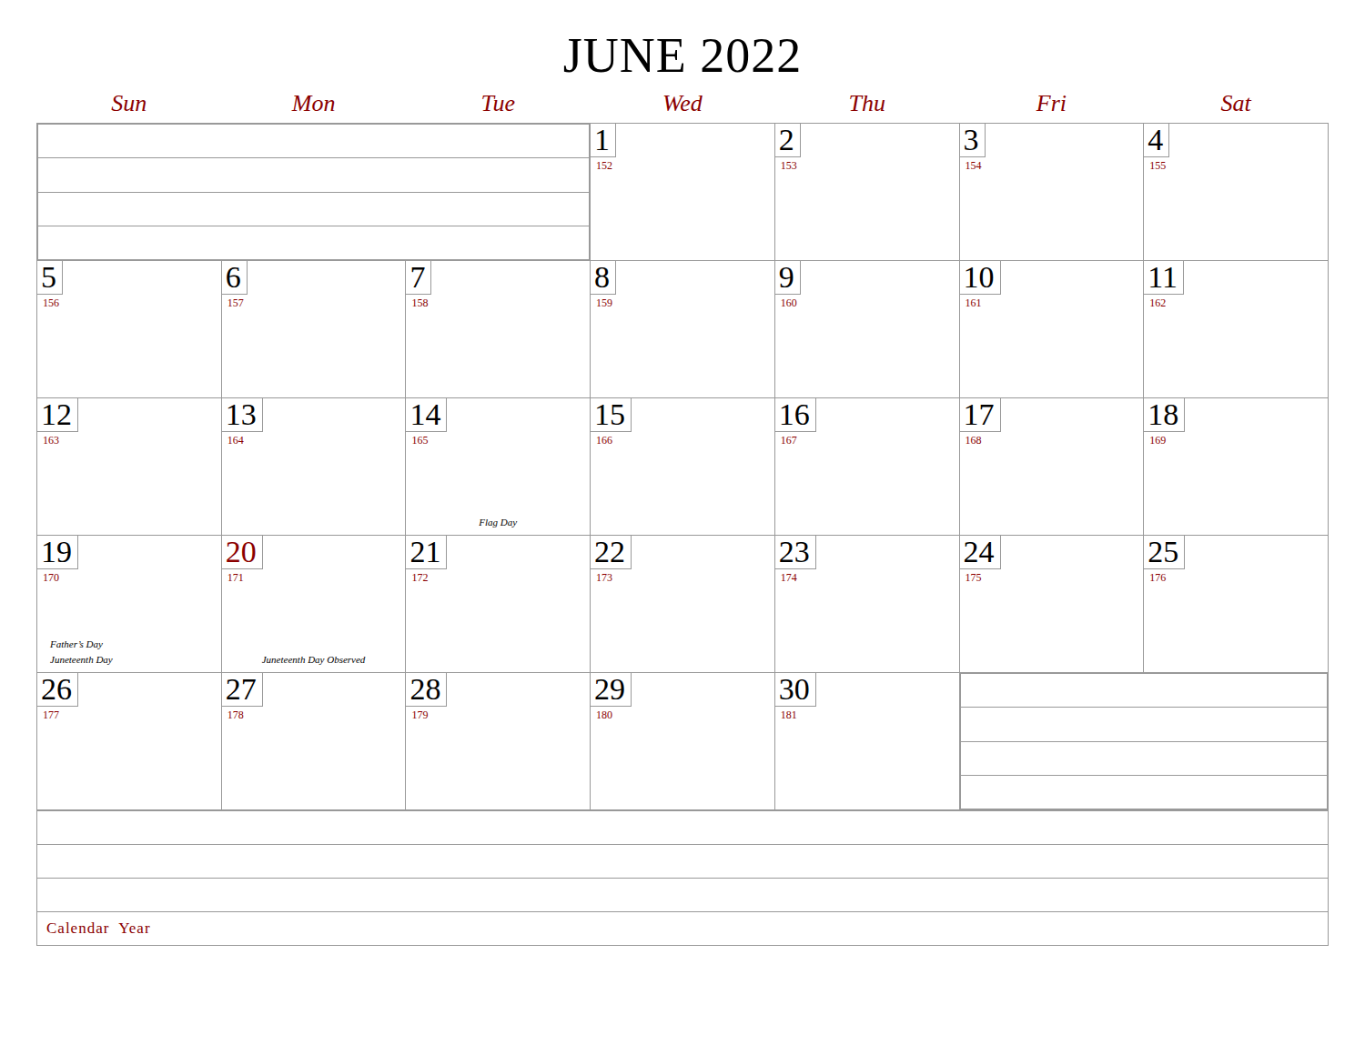JUNE 2022
| Sun | Mon | Tue | Wed | Thu | Fri | Sat |
| --- | --- | --- | --- | --- | --- | --- |
| | 1 152 | 2 153 | 3 154 | 4 155 |
| 5 156 | 6 157 | 7 158 | 8 159 | 9 160 | 10 161 | 11 162 |
| 12 163 | 13 164 | 14 165 Flag Day | 15 166 | 16 167 | 17 168 | 18 169 |
| 19 170 Father’s Day Juneteenth Day | 20 171 Juneteenth Day Observed | 21 172 | 22 173 | 23 174 | 24 175 | 25 176 |
| 26 177 | 27 178 | 28 179 | 29 180 | 30 181 | |
| Calendar Year |